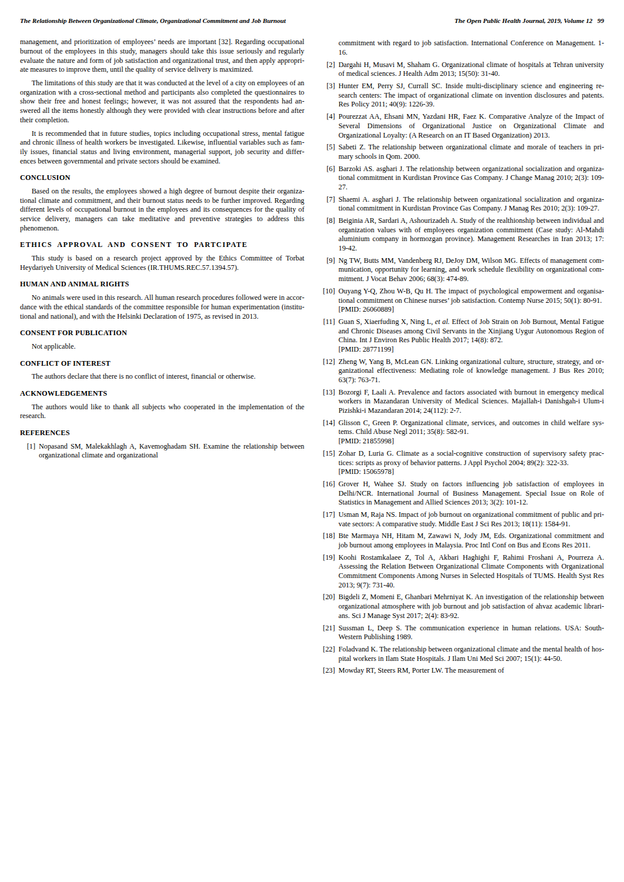The Relationship Between Organizational Climate, Organizational Commitment and Job Burnout
The Open Public Health Journal, 2019, Volume 12 99
management, and prioritization of employees’ needs are important [32]. Regarding occupational burnout of the employees in this study, managers should take this issue seriously and regularly evaluate the nature and form of job satisfaction and organizational trust, and then apply appropriate measures to improve them, until the quality of service delivery is maximized.
The limitations of this study are that it was conducted at the level of a city on employees of an organization with a cross-sectional method and participants also completed the questionnaires to show their free and honest feelings; however, it was not assured that the respondents had answered all the items honestly although they were provided with clear instructions before and after their completion.
It is recommended that in future studies, topics including occupational stress, mental fatigue and chronic illness of health workers be investigated. Likewise, influential variables such as family issues, financial status and living environment, managerial support, job security and differences between governmental and private sectors should be examined.
CONCLUSION
Based on the results, the employees showed a high degree of burnout despite their organizational climate and commitment, and their burnout status needs to be further improved. Regarding different levels of occupational burnout in the employees and its consequences for the quality of service delivery, managers can take meditative and preventive strategies to address this phenomenon.
ETHICS APPROVAL AND CONSENT TO PARTCIPATE
This study is based on a research project approved by the Ethics Committee of Torbat Heydariyeh University of Medical Sciences (IR.THUMS.REC.57.1394.57).
HUMAN AND ANIMAL RIGHTS
No animals were used in this research. All human research procedures followed were in accordance with the ethical standards of the committee responsible for human experimentation (institutional and national), and with the Helsinki Declaration of 1975, as revised in 2013.
CONSENT FOR PUBLICATION
Not applicable.
CONFLICT OF INTEREST
The authors declare that there is no conflict of interest, financial or otherwise.
ACKNOWLEDGEMENTS
The authors would like to thank all subjects who cooperated in the implementation of the research.
REFERENCES
[1]
Nopasand SM, Malekakhlagh A, Kavemoghadam SH. Examine the relationship between organizational climate and organizational
commitment with regard to job satisfaction. International Conference on Management. 1-16.
[2]
Dargahi H, Musavi M, Shaham G. Organizational climate of hospitals at Tehran university of medical sciences. J Health Adm 2013; 15(50): 31-40.
[3]
Hunter EM, Perry SJ, Currall SC. Inside multi-disciplinary science and engineering research centers: The impact of organizational climate on invention disclosures and patents. Res Policy 2011; 40(9): 1226-39.
[4]
Pourezzat AA, Ehsani MN, Yazdani HR, Faez K. Comparative Analyze of the Impact of Several Dimensions of Organizational Justice on Organizational Climate and Organizational Loyalty: (A Research on an IT Based Organization) 2013.
[5]
Sabeti Z. The relationship between organizational climate and morale of teachers in primary schools in Qom. 2000.
[6]
Barzoki AS. asghari J. The relationship between organizational socialization and organizational commitment in Kurdistan Province Gas Company. J Change Manag 2010; 2(3): 109-27.
[7]
Shaemi A. asghari J. The relationship between organizational socialization and organizational commitment in Kurdistan Province Gas Company. J Manag Res 2010; 2(3): 109-27.
[8]
Beiginia AR, Sardari A, Ashourizadeh A. Study of the realthionship between individual and organization values with of employees organization commitment (Case study: Al-Mahdi aluminium company in hormozgan province). Management Researches in Iran 2013; 17: 19-42.
[9]
Ng TW, Butts MM, Vandenberg RJ, DeJoy DM, Wilson MG. Effects of management communication, opportunity for learning, and work schedule flexibility on organizational commitment. J Vocat Behav 2006; 68(3): 474-89.
[10]
Ouyang Y-Q, Zhou W-B, Qu H. The impact of psychological empowerment and organisational commitment on Chinese nurses’ job satisfaction. Contemp Nurse 2015; 50(1): 80-91. [PMID: 26060889]
[11]
Guan S, Xiaerfuding X, Ning L, et al. Effect of Job Strain on Job Burnout, Mental Fatigue and Chronic Diseases among Civil Servants in the Xinjiang Uygur Autonomous Region of China. Int J Environ Res Public Health 2017; 14(8): 872. [PMID: 28771199]
[12]
Zheng W, Yang B, McLean GN. Linking organizational culture, structure, strategy, and organizational effectiveness: Mediating role of knowledge management. J Bus Res 2010; 63(7): 763-71.
[13]
Bozorgi F, Laali A. Prevalence and factors associated with burnout in emergency medical workers in Mazandaran University of Medical Sciences. Majallah-i Danishgah-i Ulum-i Pizishki-i Mazandaran 2014; 24(112): 2-7.
[14]
Glisson C, Green P. Organizational climate, services, and outcomes in child welfare systems. Child Abuse Negl 2011; 35(8): 582-91. [PMID: 21855998]
[15]
Zohar D, Luria G. Climate as a social-cognitive construction of supervisory safety practices: scripts as proxy of behavior patterns. J Appl Psychol 2004; 89(2): 322-33. [PMID: 15065978]
[16]
Grover H, Wahee SJ. Study on factors influencing job satisfaction of employees in Delhi/NCR. International Journal of Business Management. Special Issue on Role of Statistics in Management and Allied Sciences 2013; 3(2): 101-12.
[17]
Usman M, Raja NS. Impact of job burnout on organizational commitment of public and private sectors: A comparative study. Middle East J Sci Res 2013; 18(11): 1584-91.
[18]
Bte Marmaya NH, Hitam M, Zawawi N, Jody JM, Eds. Organizational commitment and job burnout among employees in Malaysia. Proc Intl Conf on Bus and Econs Res 2011.
[19]
Koohi Rostamkalaee Z, Tol A, Akbari Haghighi F, Rahimi Froshani A, Pourreza A. Assessing the Relation Between Organizational Climate Components with Organizational Commitment Components Among Nurses in Selected Hospitals of TUMS. Health Syst Res 2013; 9(7): 731-40.
[20]
Bigdeli Z, Momeni E, Ghanbari Mehrniyat K. An investigation of the relationship between organizational atmosphere with job burnout and job satisfaction of ahvaz academic librarians. Sci J Manage Syst 2017; 2(4): 83-92.
[21]
Sussman L, Deep S. The communication experience in human relations. USA: South-Western Publishing 1989.
[22]
Foladvand K. The relationship between organizational climate and the mental health of hospital workers in Ilam State Hospitals. J Ilam Uni Med Sci 2007; 15(1): 44-50.
[23]
Mowday RT, Steers RM, Porter LW. The measurement of